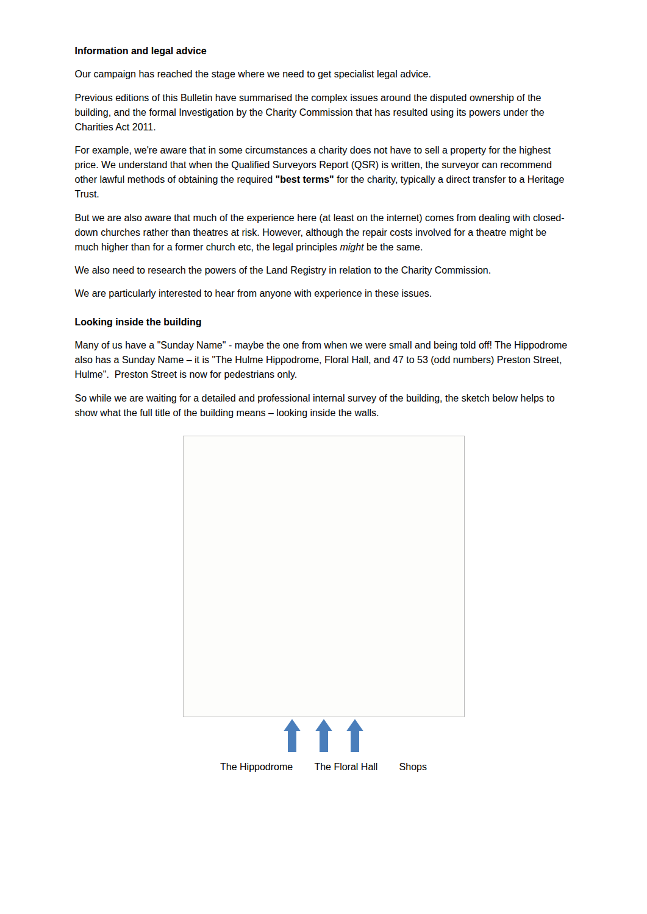Information and legal advice
Our campaign has reached the stage where we need to get specialist legal advice.
Previous editions of this Bulletin have summarised the complex issues around the disputed ownership of the building, and the formal Investigation by the Charity Commission that has resulted using its powers under the Charities Act 2011.
For example, we're aware that in some circumstances a charity does not have to sell a property for the highest price. We understand that when the Qualified Surveyors Report (QSR) is written, the surveyor can recommend other lawful methods of obtaining the required "best terms" for the charity, typically a direct transfer to a Heritage Trust.
But we are also aware that much of the experience here (at least on the internet) comes from dealing with closed-down churches rather than theatres at risk. However, although the repair costs involved for a theatre might be much higher than for a former church etc, the legal principles might be the same.
We also need to research the powers of the Land Registry in relation to the Charity Commission.
We are particularly interested to hear from anyone with experience in these issues.
Looking inside the building
Many of us have a "Sunday Name" - maybe the one from when we were small and being told off! The Hippodrome also has a Sunday Name – it is "The Hulme Hippodrome, Floral Hall, and 47 to 53 (odd numbers) Preston Street, Hulme". Preston Street is now for pedestrians only.
So while we are waiting for a detailed and professional internal survey of the building, the sketch below helps to show what the full title of the building means – looking inside the walls.
The Hippodrome The Floral Hall Shops